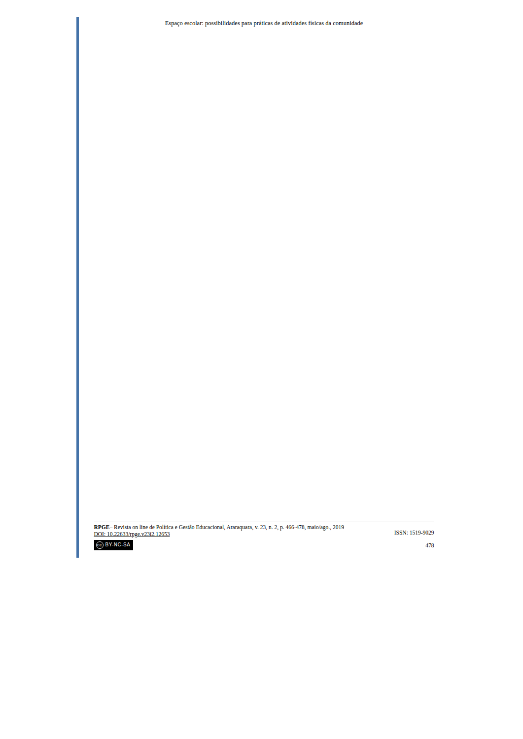Espaço escolar: possibilidades para práticas de atividades físicas da comunidade
RPGE– Revista on line de Política e Gestão Educacional, Araraquara, v. 23, n. 2, p. 466-478, maio/ago., 2019
DOI: 10.22633/rpge.v23i2.12653
cc BY-NC-SA
ISSN: 1519-9029
478